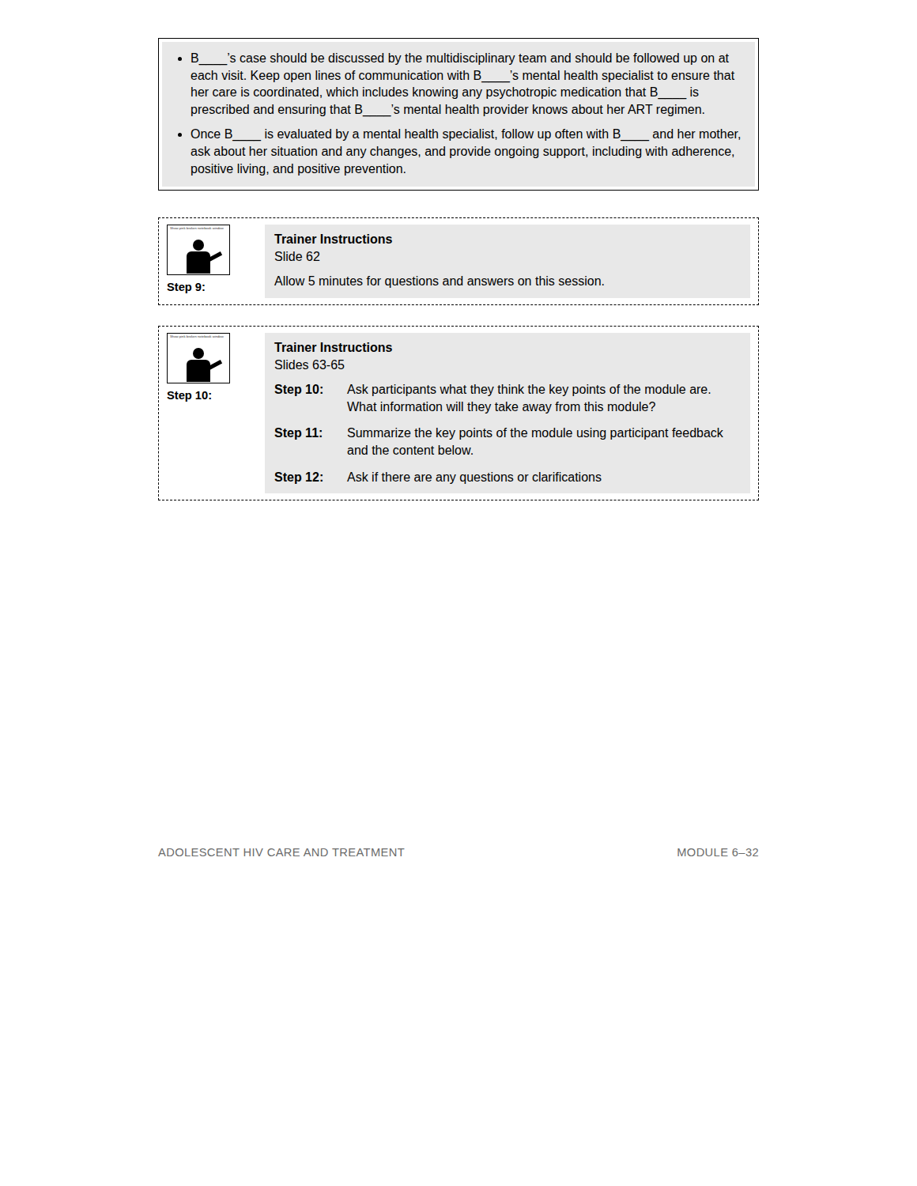B____’s case should be discussed by the multidisciplinary team and should be followed up on at each visit. Keep open lines of communication with B____’s mental health specialist to ensure that her care is coordinated, which includes knowing any psychotropic medication that B____ is prescribed and ensuring that B____’s mental health provider knows about her ART regimen.
Once B____ is evaluated by a mental health specialist, follow up often with B____ and her mother, ask about her situation and any changes, and provide ongoing support, including with adherence, positive living, and positive prevention.
Show pink broken notebook window
Step 9:
Trainer Instructions
Slide 62
Allow 5 minutes for questions and answers on this session.
Show pink broken notebook window
Step 10:
Trainer Instructions
Slides 63-65
| Step 10: | Ask participants what they think the key points of the module are. What information will they take away from this module? |
| Step 11: | Summarize the key points of the module using participant feedback and the content below. |
| Step 12: | Ask if there are any questions or clarifications |
ADOLESCENT HIV CARE AND TREATMENT
MODULE 6–32